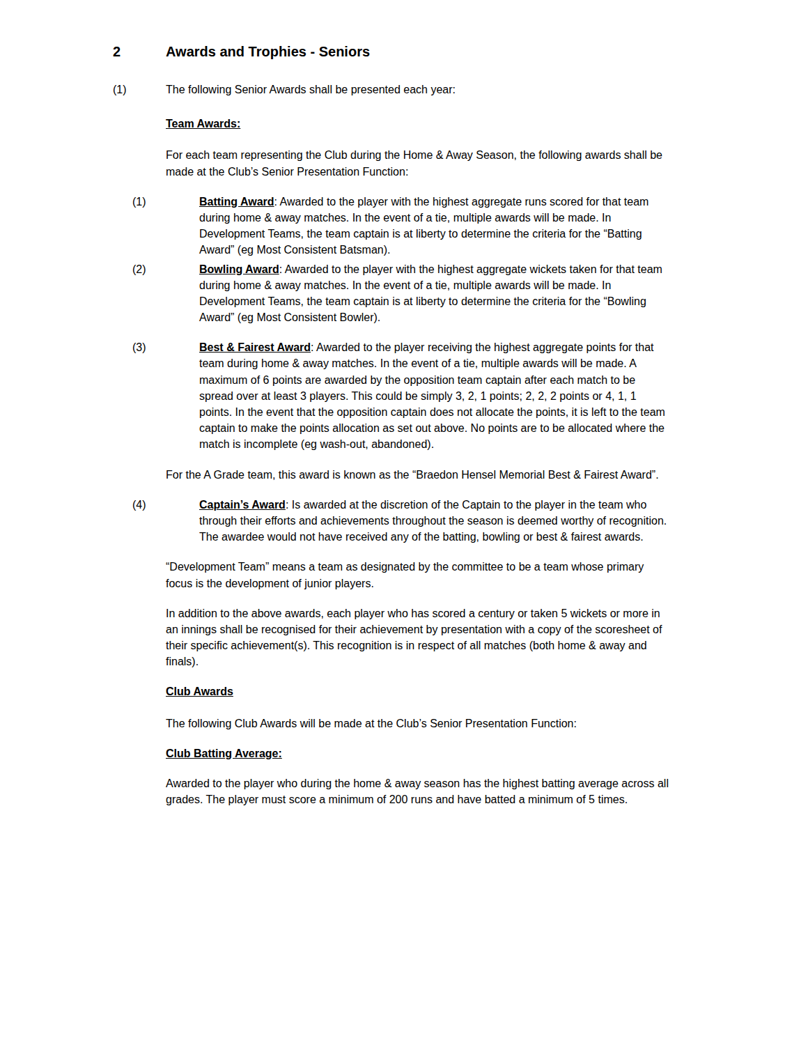2 Awards and Trophies - Seniors
(1) The following Senior Awards shall be presented each year:
Team Awards:
For each team representing the Club during the Home & Away Season, the following awards shall be made at the Club’s Senior Presentation Function:
(1) Batting Award: Awarded to the player with the highest aggregate runs scored for that team during home & away matches. In the event of a tie, multiple awards will be made. In Development Teams, the team captain is at liberty to determine the criteria for the “Batting Award” (eg Most Consistent Batsman).
(2) Bowling Award: Awarded to the player with the highest aggregate wickets taken for that team during home & away matches. In the event of a tie, multiple awards will be made. In Development Teams, the team captain is at liberty to determine the criteria for the “Bowling Award” (eg Most Consistent Bowler).
(3) Best & Fairest Award: Awarded to the player receiving the highest aggregate points for that team during home & away matches. In the event of a tie, multiple awards will be made. A maximum of 6 points are awarded by the opposition team captain after each match to be spread over at least 3 players. This could be simply 3, 2, 1 points; 2, 2, 2 points or 4, 1, 1 points. In the event that the opposition captain does not allocate the points, it is left to the team captain to make the points allocation as set out above. No points are to be allocated where the match is incomplete (eg wash-out, abandoned).
For the A Grade team, this award is known as the “Braedon Hensel Memorial Best & Fairest Award”.
(4) Captain’s Award: Is awarded at the discretion of the Captain to the player in the team who through their efforts and achievements throughout the season is deemed worthy of recognition. The awardee would not have received any of the batting, bowling or best & fairest awards.
“Development Team” means a team as designated by the committee to be a team whose primary focus is the development of junior players.
In addition to the above awards, each player who has scored a century or taken 5 wickets or more in an innings shall be recognised for their achievement by presentation with a copy of the scoresheet of their specific achievement(s). This recognition is in respect of all matches (both home & away and finals).
Club Awards
The following Club Awards will be made at the Club’s Senior Presentation Function:
Club Batting Average:
Awarded to the player who during the home & away season has the highest batting average across all grades. The player must score a minimum of 200 runs and have batted a minimum of 5 times.